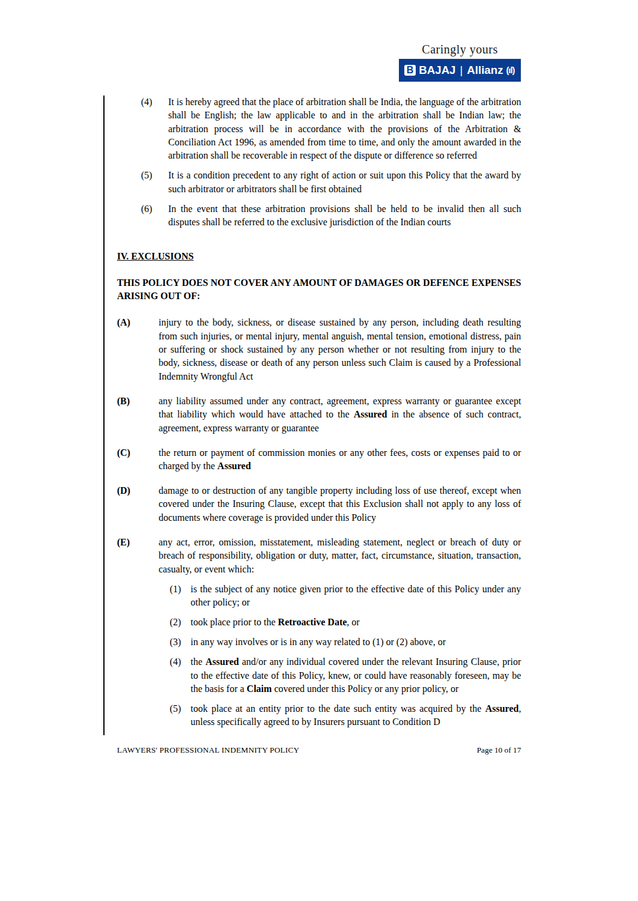Caringly yours
B BAJAJ | Allianz (ıl)
(4) It is hereby agreed that the place of arbitration shall be India, the language of the arbitration shall be English; the law applicable to and in the arbitration shall be Indian law; the arbitration process will be in accordance with the provisions of the Arbitration & Conciliation Act 1996, as amended from time to time, and only the amount awarded in the arbitration shall be recoverable in respect of the dispute or difference so referred
(5) It is a condition precedent to any right of action or suit upon this Policy that the award by such arbitrator or arbitrators shall be first obtained
(6) In the event that these arbitration provisions shall be held to be invalid then all such disputes shall be referred to the exclusive jurisdiction of the Indian courts
IV. EXCLUSIONS
THIS POLICY DOES NOT COVER ANY AMOUNT OF DAMAGES OR DEFENCE EXPENSES ARISING OUT OF:
(A)
injury to the body, sickness, or disease sustained by any person, including death resulting from such injuries, or mental injury, mental anguish, mental tension, emotional distress, pain or suffering or shock sustained by any person whether or not resulting from injury to the body, sickness, disease or death of any person unless such Claim is caused by a Professional Indemnity Wrongful Act
(B)
any liability assumed under any contract, agreement, express warranty or guarantee except that liability which would have attached to the Assured in the absence of such contract, agreement, express warranty or guarantee
(C)
the return or payment of commission monies or any other fees, costs or expenses paid to or charged by the Assured
(D)
damage to or destruction of any tangible property including loss of use thereof, except when covered under the Insuring Clause, except that this Exclusion shall not apply to any loss of documents where coverage is provided under this Policy
(E)
any act, error, omission, misstatement, misleading statement, neglect or breach of duty or breach of responsibility, obligation or duty, matter, fact, circumstance, situation, transaction, casualty, or event which:
(1) is the subject of any notice given prior to the effective date of this Policy under any other policy; or
(2) took place prior to the Retroactive Date, or
(3) in any way involves or is in any way related to (1) or (2) above, or
(4) the Assured and/or any individual covered under the relevant Insuring Clause, prior to the effective date of this Policy, knew, or could have reasonably foreseen, may be the basis for a Claim covered under this Policy or any prior policy, or
(5) took place at an entity prior to the date such entity was acquired by the Assured, unless specifically agreed to by Insurers pursuant to Condition D
LAWYERS' PROFESSIONAL INDEMNITY POLICY
Page 10 of 17